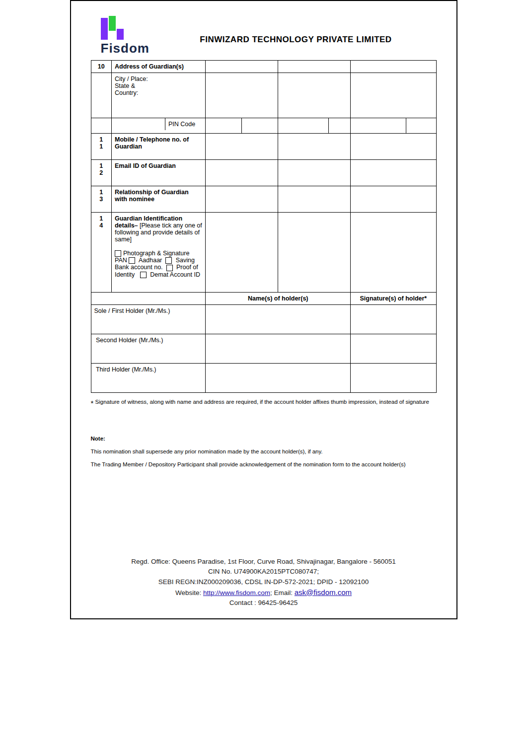Fisdom
FINWIZARD TECHNOLOGY PRIVATE LIMITED
| 10 | Address of Guardian(s) | | | |
| | City / Place: State & Country: | | | |
| | / / PIN Code / | | | |
| 1 1 | Mobile / Telephone no. of Guardian | | | |
| 1 2 | Email ID of Guardian | | | |
| 1 3 | Relationship of Guardian with nominee | | | |
| 1 4 | Guardian Identification details– [Please tick any one of following and provide details of same] Photograph & Signature PAN Aadhaar Saving Bank account no. Proof of Identity Demat Account ID | | | |
| | Name(s) of holder(s) | Signature(s) of holder* |
| Sole / First Holder (Mr./Ms.) | | |
| Second Holder (Mr./Ms.) | | |
| Third Holder (Mr./Ms.) | | |
* Signature of witness, along with name and address are required, if the account holder affixes thumb impression, instead of signature
Note:
This nomination shall supersede any prior nomination made by the account holder(s), if any.
The Trading Member / Depository Participant shall provide acknowledgement of the nomination form to the account holder(s)
Regd. Office: Queens Paradise, 1st Floor, Curve Road, Shivajinagar, Bangalore - 560051
CIN No. U74900KA2015PTC080747;
SEBI REGN:INZ000209036, CDSL IN-DP-572-2021; DPID - 12092100
Website: http://www.fisdom.com; Email: ask@fisdom.com
Contact : 96425-96425